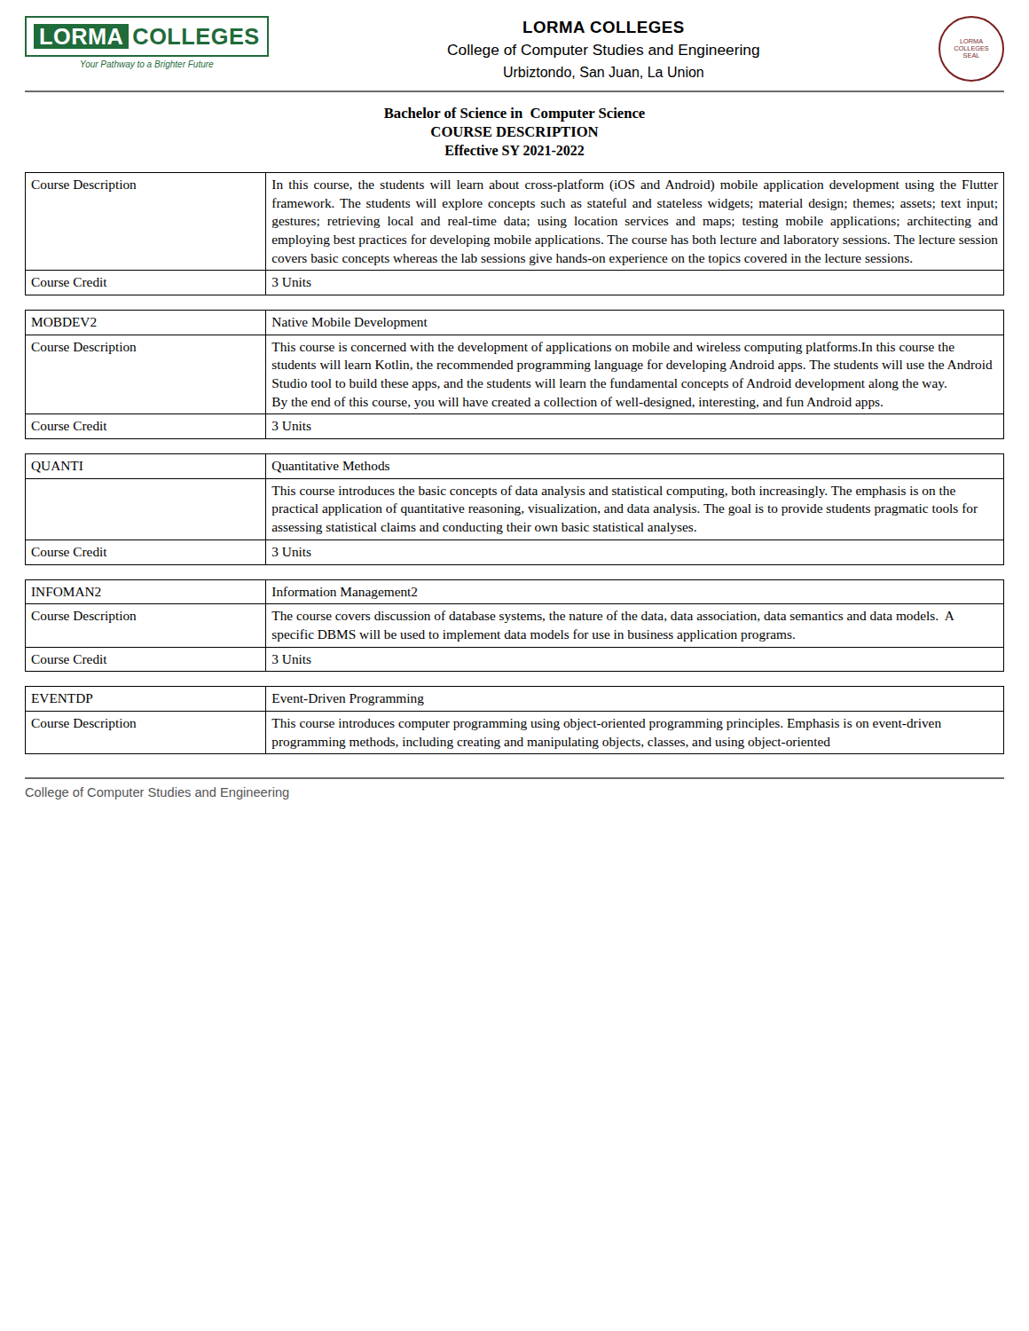LORMACOLLEGES
Your Pathway to a Brighter Future
LORMA COLLEGES
College of Computer Studies and Engineering
Urbiztondo, San Juan, La Union
LORMA
COLLEGES
SEAL
Bachelor of Science in Computer Science
COURSE DESCRIPTION
Effective SY 2021-2022
| Course Description | In this course, the students will learn about cross-platform (iOS and Android) mobile application development using the Flutter framework. The students will explore concepts such as stateful and stateless widgets; material design; themes; assets; text input; gestures; retrieving local and real-time data; using location services and maps; testing mobile applications; architecting and employing best practices for developing mobile applications. The course has both lecture and laboratory sessions. The lecture session covers basic concepts whereas the lab sessions give hands-on experience on the topics covered in the lecture sessions. |
| Course Credit | 3 Units |
| MOBDEV2 | Native Mobile Development |
| Course Description | This course is concerned with the development of applications on mobile and wireless computing platforms.In this course the students will learn Kotlin, the recommended programming language for developing Android apps. The students will use the Android Studio tool to build these apps, and the students will learn the fundamental concepts of Android development along the way. By the end of this course, you will have created a collection of well-designed, interesting, and fun Android apps. |
| Course Credit | 3 Units |
| QUANTI | Quantitative Methods |
| | This course introduces the basic concepts of data analysis and statistical computing, both increasingly. The emphasis is on the practical application of quantitative reasoning, visualization, and data analysis. The goal is to provide students pragmatic tools for assessing statistical claims and conducting their own basic statistical analyses. |
| Course Credit | 3 Units |
| INFOMAN2 | Information Management2 |
| Course Description | The course covers discussion of database systems, the nature of the data, data association, data semantics and data models. A specific DBMS will be used to implement data models for use in business application programs. |
| Course Credit | 3 Units |
| EVENTDP | Event-Driven Programming |
| Course Description | This course introduces computer programming using object-oriented programming principles. Emphasis is on event-driven programming methods, including creating and manipulating objects, classes, and using object-oriented |
College of Computer Studies and Engineering